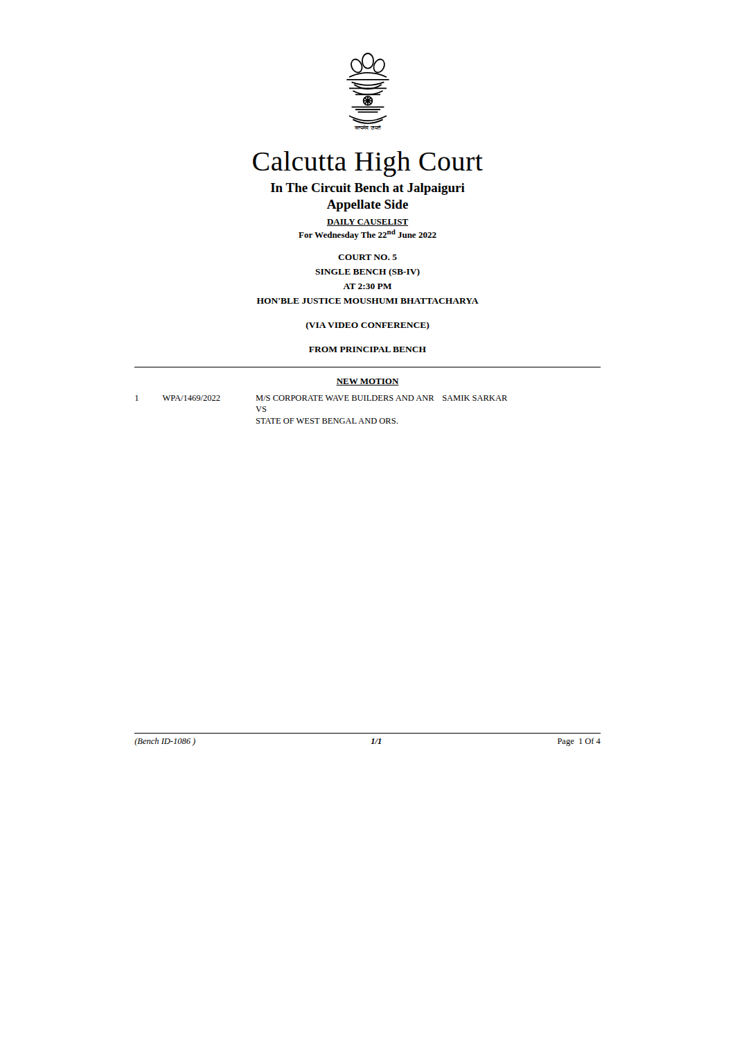Calcutta High Court
In The Circuit Bench at Jalpaiguri
Appellate Side
DAILY CAUSELIST
For Wednesday The 22nd June 2022
COURT NO. 5
SINGLE BENCH (SB-IV)
AT 2:30 PM
HON'BLE JUSTICE MOUSHUMI BHATTACHARYA
(VIA VIDEO CONFERENCE)
FROM PRINCIPAL BENCH
NEW MOTION
| 1 | WPA/1469/2022 | M/S CORPORATE WAVE BUILDERS AND ANR VS STATE OF WEST BENGAL AND ORS. | SAMIK SARKAR |
(Bench ID-1086 )
1/1
Page 1 Of 4